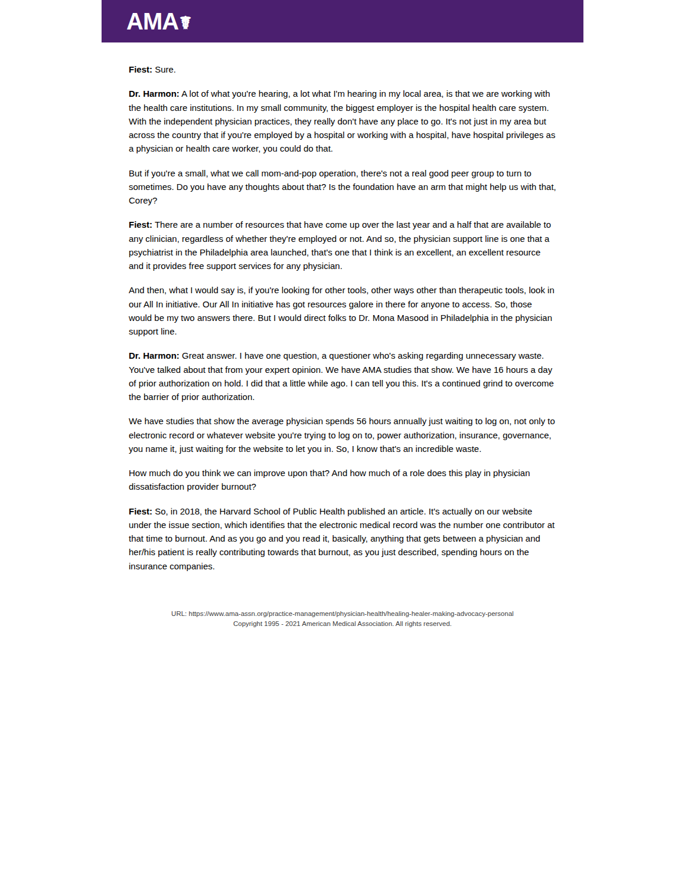AMA☤
Fiest: Sure.
Dr. Harmon: A lot of what you're hearing, a lot what I'm hearing in my local area, is that we are working with the health care institutions. In my small community, the biggest employer is the hospital health care system. With the independent physician practices, they really don't have any place to go. It's not just in my area but across the country that if you're employed by a hospital or working with a hospital, have hospital privileges as a physician or health care worker, you could do that.
But if you're a small, what we call mom-and-pop operation, there's not a real good peer group to turn to sometimes. Do you have any thoughts about that? Is the foundation have an arm that might help us with that, Corey?
Fiest: There are a number of resources that have come up over the last year and a half that are available to any clinician, regardless of whether they're employed or not. And so, the physician support line is one that a psychiatrist in the Philadelphia area launched, that's one that I think is an excellent, an excellent resource and it provides free support services for any physician.
And then, what I would say is, if you're looking for other tools, other ways other than therapeutic tools, look in our All In initiative. Our All In initiative has got resources galore in there for anyone to access. So, those would be my two answers there. But I would direct folks to Dr. Mona Masood in Philadelphia in the physician support line.
Dr. Harmon: Great answer. I have one question, a questioner who's asking regarding unnecessary waste. You've talked about that from your expert opinion. We have AMA studies that show. We have 16 hours a day of prior authorization on hold. I did that a little while ago. I can tell you this. It's a continued grind to overcome the barrier of prior authorization.
We have studies that show the average physician spends 56 hours annually just waiting to log on, not only to electronic record or whatever website you're trying to log on to, power authorization, insurance, governance, you name it, just waiting for the website to let you in. So, I know that's an incredible waste.
How much do you think we can improve upon that? And how much of a role does this play in physician dissatisfaction provider burnout?
Fiest: So, in 2018, the Harvard School of Public Health published an article. It's actually on our website under the issue section, which identifies that the electronic medical record was the number one contributor at that time to burnout. And as you go and you read it, basically, anything that gets between a physician and her/his patient is really contributing towards that burnout, as you just described, spending hours on the insurance companies.
URL: https://www.ama-assn.org/practice-management/physician-health/healing-healer-making-advocacy-personal Copyright 1995 - 2021 American Medical Association. All rights reserved.